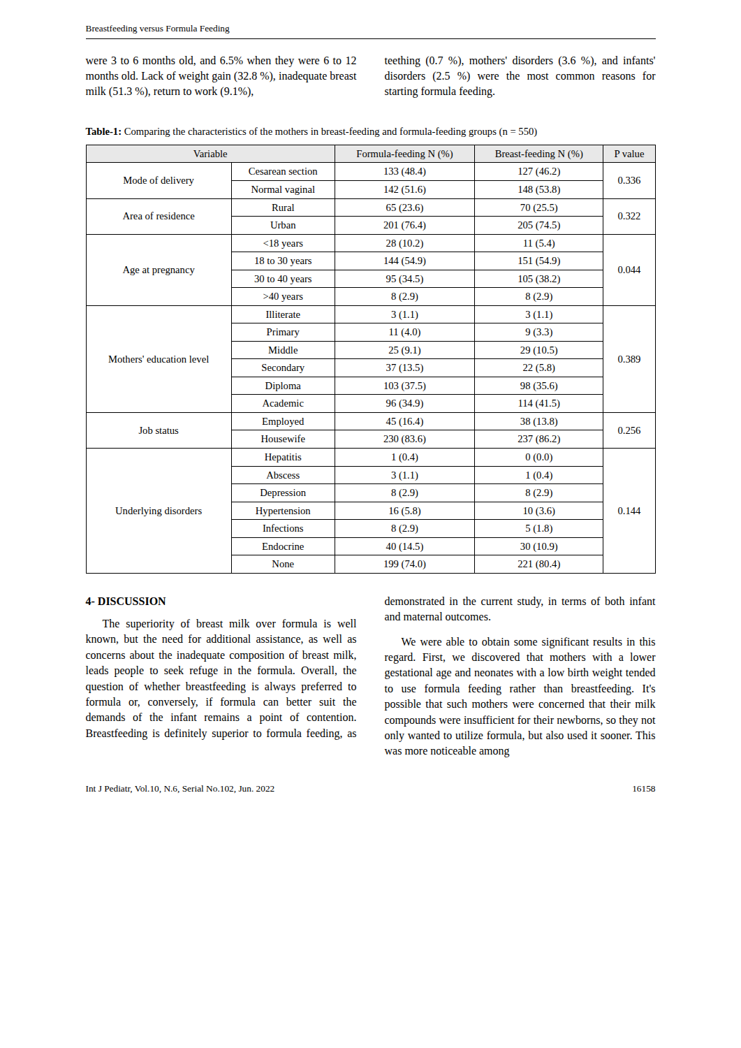Breastfeeding versus Formula Feeding
were 3 to 6 months old, and 6.5% when they were 6 to 12 months old. Lack of weight gain (32.8 %), inadequate breast milk (51.3 %), return to work (9.1%),
teething (0.7 %), mothers' disorders (3.6 %), and infants' disorders (2.5 %) were the most common reasons for starting formula feeding.
Table-1: Comparing the characteristics of the mothers in breast-feeding and formula-feeding groups (n = 550)
| Variable | Formula-feeding N (%) | Breast-feeding N (%) | P value |
| --- | --- | --- | --- |
| Mode of delivery | Cesarean section | 133 (48.4) | 127 (46.2) | 0.336 |
| Normal vaginal | 142 (51.6) | 148 (53.8) |
| Area of residence | Rural | 65 (23.6) | 70 (25.5) | 0.322 |
| Urban | 201 (76.4) | 205 (74.5) |
| Age at pregnancy | <18 years | 28 (10.2) | 11 (5.4) | 0.044 |
| 18 to 30 years | 144 (54.9) | 151 (54.9) |
| 30 to 40 years | 95 (34.5) | 105 (38.2) |
| >40 years | 8 (2.9) | 8 (2.9) |
| Mothers' education level | Illiterate | 3 (1.1) | 3 (1.1) | 0.389 |
| Primary | 11 (4.0) | 9 (3.3) |
| Middle | 25 (9.1) | 29 (10.5) |
| Secondary | 37 (13.5) | 22 (5.8) |
| Diploma | 103 (37.5) | 98 (35.6) |
| Academic | 96 (34.9) | 114 (41.5) |
| Job status | Employed | 45 (16.4) | 38 (13.8) | 0.256 |
| Housewife | 230 (83.6) | 237 (86.2) |
| Underlying disorders | Hepatitis | 1 (0.4) | 0 (0.0) | 0.144 |
| Abscess | 3 (1.1) | 1 (0.4) |
| Depression | 8 (2.9) | 8 (2.9) |
| Hypertension | 16 (5.8) | 10 (3.6) |
| Infections | 8 (2.9) | 5 (1.8) |
| Endocrine | 40 (14.5) | 30 (10.9) |
| None | 199 (74.0) | 221 (80.4) |
4- DISCUSSION
The superiority of breast milk over formula is well known, but the need for additional assistance, as well as concerns about the inadequate composition of breast milk, leads people to seek refuge in the formula. Overall, the question of whether breastfeeding is always preferred to formula or, conversely, if formula can better suit the demands of the infant remains a point of contention. Breastfeeding is definitely superior to formula feeding, as demonstrated in the current study, in terms of both infant and maternal outcomes.
We were able to obtain some significant results in this regard. First, we discovered that mothers with a lower gestational age and neonates with a low birth weight tended to use formula feeding rather than breastfeeding. It's possible that such mothers were concerned that their milk compounds were insufficient for their newborns, so they not only wanted to utilize formula, but also used it sooner. This was more noticeable among
Int J Pediatr, Vol.10, N.6, Serial No.102, Jun. 2022 16158